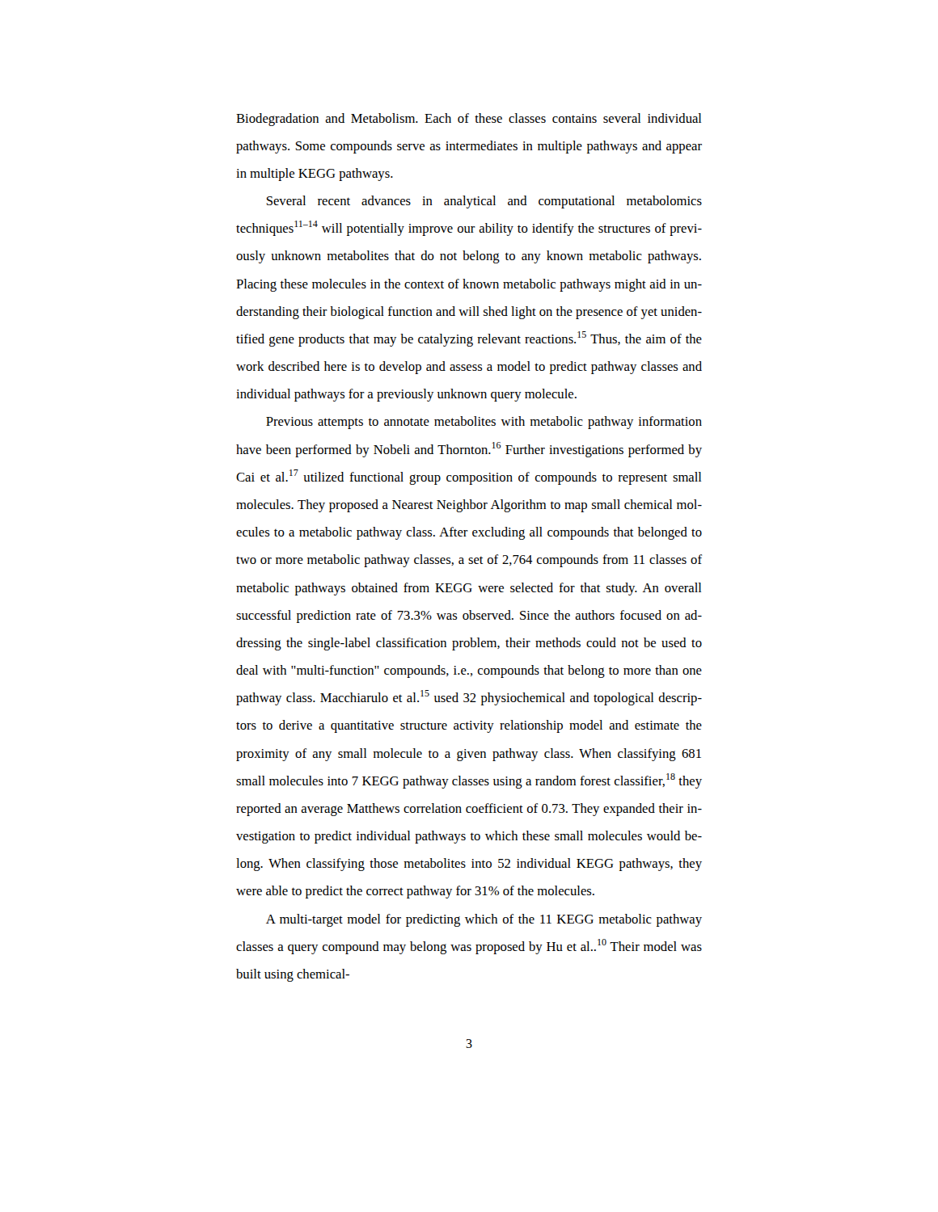Biodegradation and Metabolism. Each of these classes contains several individual pathways. Some compounds serve as intermediates in multiple pathways and appear in multiple KEGG pathways.
Several recent advances in analytical and computational metabolomics techniques11–14 will potentially improve our ability to identify the structures of previously unknown metabolites that do not belong to any known metabolic pathways. Placing these molecules in the context of known metabolic pathways might aid in understanding their biological function and will shed light on the presence of yet unidentified gene products that may be catalyzing relevant reactions.15 Thus, the aim of the work described here is to develop and assess a model to predict pathway classes and individual pathways for a previously unknown query molecule.
Previous attempts to annotate metabolites with metabolic pathway information have been performed by Nobeli and Thornton.16 Further investigations performed by Cai et al.17 utilized functional group composition of compounds to represent small molecules. They proposed a Nearest Neighbor Algorithm to map small chemical molecules to a metabolic pathway class. After excluding all compounds that belonged to two or more metabolic pathway classes, a set of 2,764 compounds from 11 classes of metabolic pathways obtained from KEGG were selected for that study. An overall successful prediction rate of 73.3% was observed. Since the authors focused on addressing the single-label classification problem, their methods could not be used to deal with "multi-function" compounds, i.e., compounds that belong to more than one pathway class. Macchiarulo et al.15 used 32 physiochemical and topological descriptors to derive a quantitative structure activity relationship model and estimate the proximity of any small molecule to a given pathway class. When classifying 681 small molecules into 7 KEGG pathway classes using a random forest classifier,18 they reported an average Matthews correlation coefficient of 0.73. They expanded their investigation to predict individual pathways to which these small molecules would belong. When classifying those metabolites into 52 individual KEGG pathways, they were able to predict the correct pathway for 31% of the molecules.
A multi-target model for predicting which of the 11 KEGG metabolic pathway classes a query compound may belong was proposed by Hu et al..10 Their model was built using chemical-
3